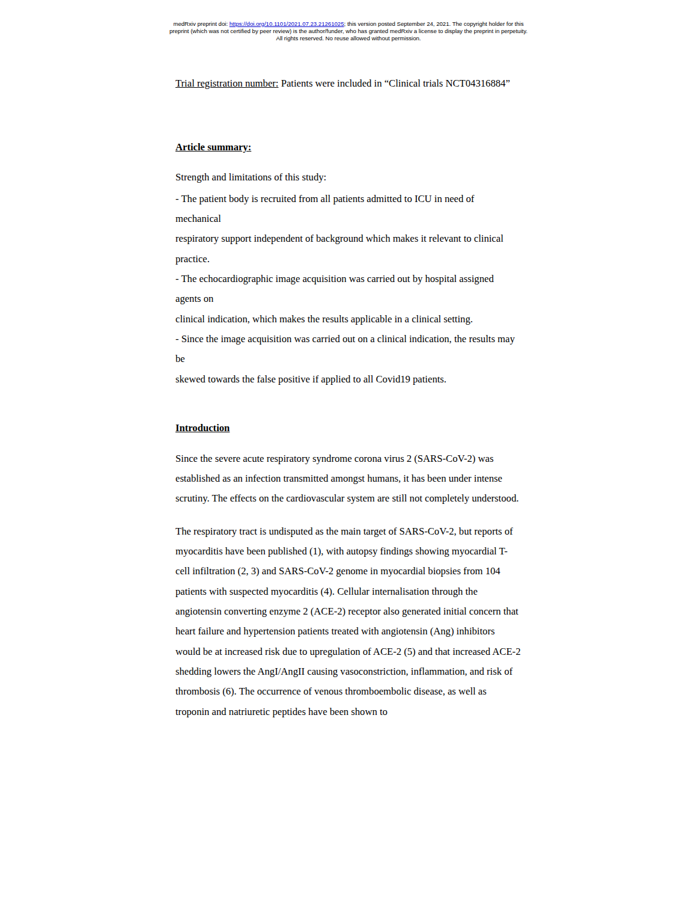medRxiv preprint doi: https://doi.org/10.1101/2021.07.23.21261025; this version posted September 24, 2021. The copyright holder for this
preprint (which was not certified by peer review) is the author/funder, who has granted medRxiv a license to display the preprint in perpetuity.
All rights reserved. No reuse allowed without permission.
Trial registration number: Patients were included in “Clinical trials NCT04316884”
Article summary:
Strength and limitations of this study:
- The patient body is recruited from all patients admitted to ICU in need of mechanical
respiratory support independent of background which makes it relevant to clinical practice.
- The echocardiographic image acquisition was carried out by hospital assigned agents on
clinical indication, which makes the results applicable in a clinical setting.
- Since the image acquisition was carried out on a clinical indication, the results may be
skewed towards the false positive if applied to all Covid19 patients.
Introduction
Since the severe acute respiratory syndrome corona virus 2 (SARS-CoV-2) was established as an infection transmitted amongst humans, it has been under intense scrutiny. The effects on the cardiovascular system are still not completely understood.
The respiratory tract is undisputed as the main target of SARS-CoV-2, but reports of myocarditis have been published (1), with autopsy findings showing myocardial T-cell infiltration (2, 3) and SARS-CoV-2 genome in myocardial biopsies from 104 patients with suspected myocarditis (4). Cellular internalisation through the angiotensin converting enzyme 2 (ACE-2) receptor also generated initial concern that heart failure and hypertension patients treated with angiotensin (Ang) inhibitors would be at increased risk due to upregulation of ACE-2 (5) and that increased ACE-2 shedding lowers the AngI/AngII causing vasoconstriction, inflammation, and risk of thrombosis (6). The occurrence of venous thromboembolic disease, as well as troponin and natriuretic peptides have been shown to